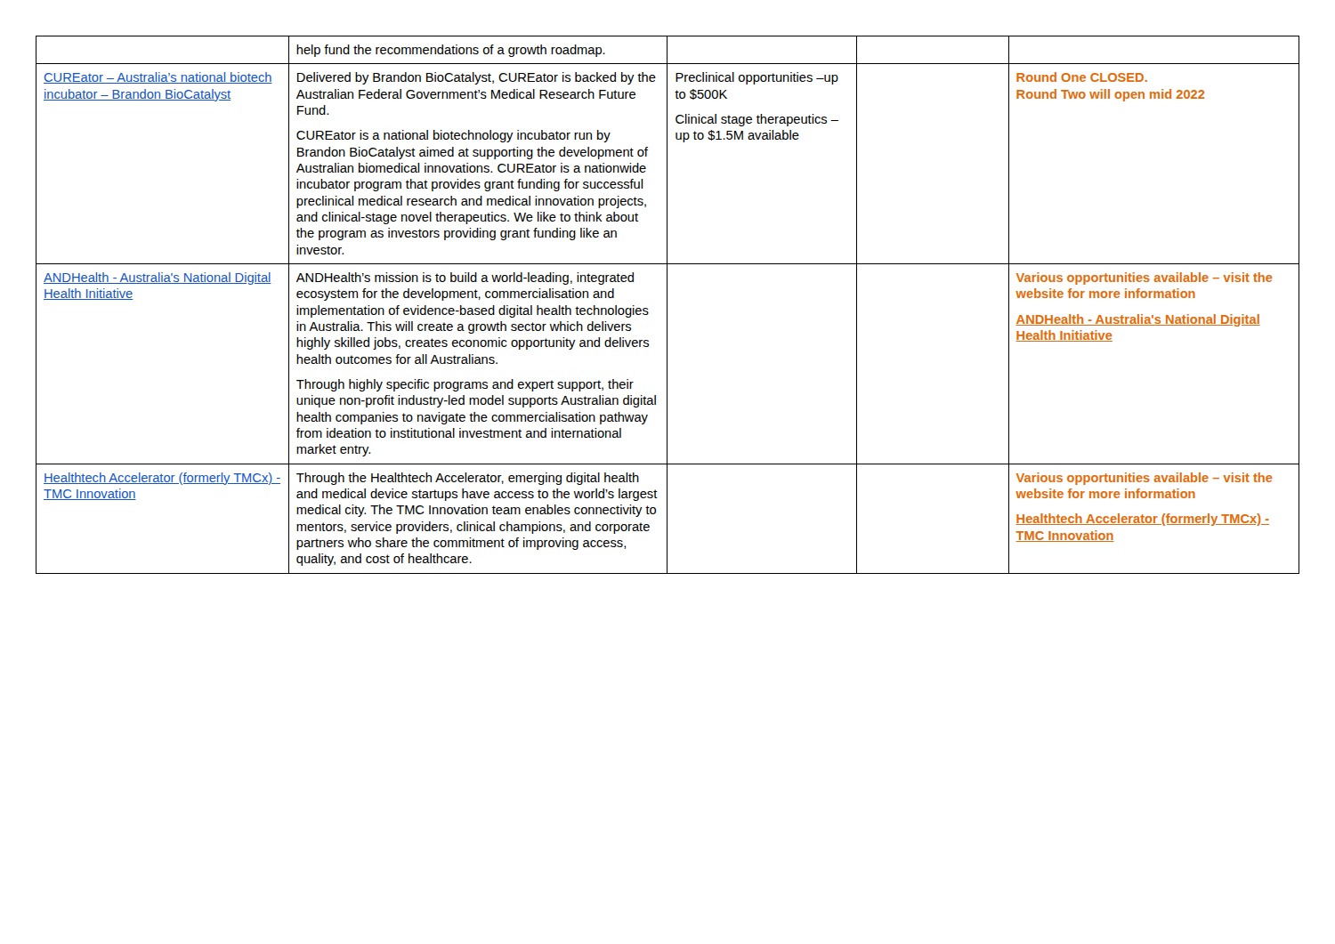| | help fund the recommendations of a growth roadmap. | | | |
| CUREator – Australia’s national biotech incubator – Brandon BioCatalyst | Delivered by Brandon BioCatalyst, CUREator is backed by the Australian Federal Government’s Medical Research Future Fund. CUREator is a national biotechnology incubator run by Brandon BioCatalyst aimed at supporting the development of Australian biomedical innovations. CUREator is a nationwide incubator program that provides grant funding for successful preclinical medical research and medical innovation projects, and clinical-stage novel therapeutics. We like to think about the program as investors providing grant funding like an investor. | Preclinical opportunities –up to $500K Clinical stage therapeutics –up to $1.5M available | | Round One CLOSED. Round Two will open mid 2022 |
| ANDHealth - Australia's National Digital Health Initiative | ANDHealth’s mission is to build a world-leading, integrated ecosystem for the development, commercialisation and implementation of evidence-based digital health technologies in Australia. This will create a growth sector which delivers highly skilled jobs, creates economic opportunity and delivers health outcomes for all Australians. Through highly specific programs and expert support, their unique non-profit industry-led model supports Australian digital health companies to navigate the commercialisation pathway from ideation to institutional investment and international market entry. | | | Various opportunities available – visit the website for more information ANDHealth - Australia's National Digital Health Initiative |
| Healthtech Accelerator (formerly TMCx) - TMC Innovation | Through the Healthtech Accelerator, emerging digital health and medical device startups have access to the world’s largest medical city. The TMC Innovation team enables connectivity to mentors, service providers, clinical champions, and corporate partners who share the commitment of improving access, quality, and cost of healthcare. | | | Various opportunities available – visit the website for more information Healthtech Accelerator (formerly TMCx) - TMC Innovation |